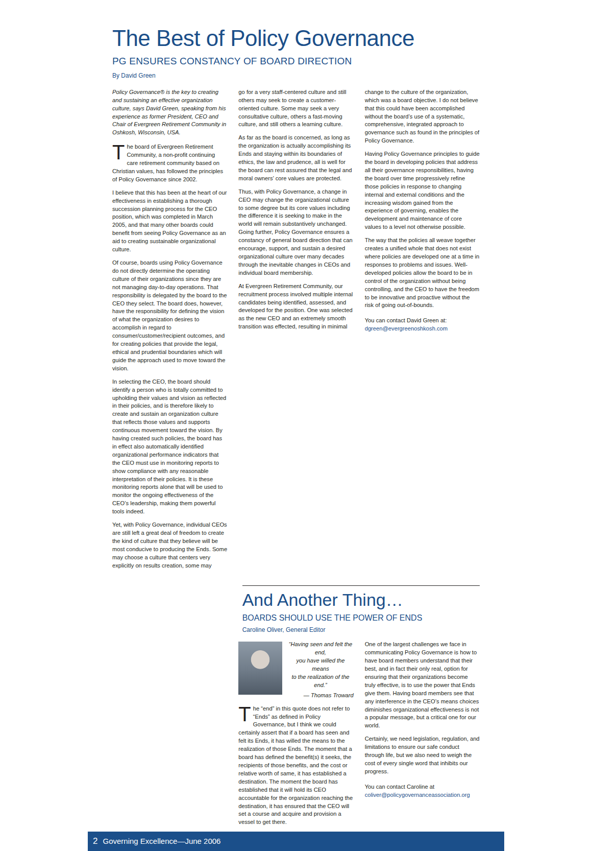The Best of Policy Governance
PG ENSURES CONSTANCY OF BOARD DIRECTION
By David Green
Policy Governance® is the key to creating and sustaining an effective organization culture, says David Green, speaking from his experience as former President, CEO and Chair of Evergreen Retirement Community in Oshkosh, Wisconsin, USA.
The board of Evergreen Retirement Community, a non-profit continuing care retirement community based on Christian values, has followed the principles of Policy Governance since 2002.
I believe that this has been at the heart of our effectiveness in establishing a thorough succession planning process for the CEO position, which was completed in March 2005, and that many other boards could benefit from seeing Policy Governance as an aid to creating sustainable organizational culture.
Of course, boards using Policy Governance do not directly determine the operating culture of their organizations since they are not managing day-to-day operations. That responsibility is delegated by the board to the CEO they select. The board does, however, have the responsibility for defining the vision of what the organization desires to accomplish in regard to consumer/customer/recipient outcomes, and for creating policies that provide the legal, ethical and prudential boundaries which will guide the approach used to move toward the vision.
In selecting the CEO, the board should identify a person who is totally committed to upholding their values and vision as reflected in their policies, and is therefore likely to create and sustain an organization culture that reflects those values and supports continuous movement toward the vision. By having created such policies, the board has in effect also automatically identified organizational performance indicators that the CEO must use in monitoring reports to show compliance with any reasonable interpretation of their policies. It is these monitoring reports alone that will be used to monitor the ongoing effectiveness of the CEO’s leadership, making them powerful tools indeed.
Yet, with Policy Governance, individual CEOs are still left a great deal of freedom to create the kind of culture that they believe will be most conducive to producing the Ends. Some may choose a culture that centers very explicitly on results creation, some may
go for a very staff-centered culture and still others may seek to create a customer-oriented culture. Some may seek a very consultative culture, others a fast-moving culture, and still others a learning culture.
As far as the board is concerned, as long as the organization is actually accomplishing its Ends and staying within its boundaries of ethics, the law and prudence, all is well for the board can rest assured that the legal and moral owners’ core values are protected.
Thus, with Policy Governance, a change in CEO may change the organizational culture to some degree but its core values including the difference it is seeking to make in the world will remain substantively unchanged. Going further, Policy Governance ensures a constancy of general board direction that can encourage, support, and sustain a desired organizational culture over many decades through the inevitable changes in CEOs and individual board membership.
At Evergreen Retirement Community, our recruitment process involved multiple internal candidates being identified, assessed, and developed for the position. One was selected as the new CEO and an extremely smooth transition was effected, resulting in minimal
change to the culture of the organization, which was a board objective. I do not believe that this could have been accomplished without the board’s use of a systematic, comprehensive, integrated approach to governance such as found in the principles of Policy Governance.
Having Policy Governance principles to guide the board in developing policies that address all their governance responsibilities, having the board over time progressively refine those policies in response to changing internal and external conditions and the increasing wisdom gained from the experience of governing, enables the development and maintenance of core values to a level not otherwise possible.
The way that the policies all weave together creates a unified whole that does not exist where policies are developed one at a time in responses to problems and issues. Well-developed policies allow the board to be in control of the organization without being controlling, and the CEO to have the freedom to be innovative and proactive without the risk of going out-of-bounds.
You can contact David Green at:
dgreen@evergreenoshkosh.com
And Another Thing…
BOARDS SHOULD USE THE POWER OF ENDS
Caroline Oliver, General Editor
“Having seen and felt the end,
you have willed the means
to the realization of the end.” — Thomas Troward
The “end” in this quote does not refer to “Ends” as defined in Policy Governance, but I think we could certainly assert that if a board has seen and felt its Ends, it has willed the means to the realization of those Ends. The moment that a board has defined the benefit(s) it seeks, the recipients of those benefits, and the cost or relative worth of same, it has established a destination. The moment the board has established that it will hold its CEO accountable for the organization reaching the destination, it has ensured that the CEO will set a course and acquire and provision a vessel to get there.
One of the largest challenges we face in communicating Policy Governance is how to have board members understand that their best, and in fact their only real, option for ensuring that their organizations become truly effective, is to use the power that Ends give them. Having board members see that any interference in the CEO’s means choices diminishes organizational effectiveness is not a popular message, but a critical one for our world.
Certainly, we need legislation, regulation, and limitations to ensure our safe conduct through life, but we also need to weigh the cost of every single word that inhibits our progress.
You can contact Caroline at
coliver@policygovernanceassociation.org
2 Governing Excellence—June 2006